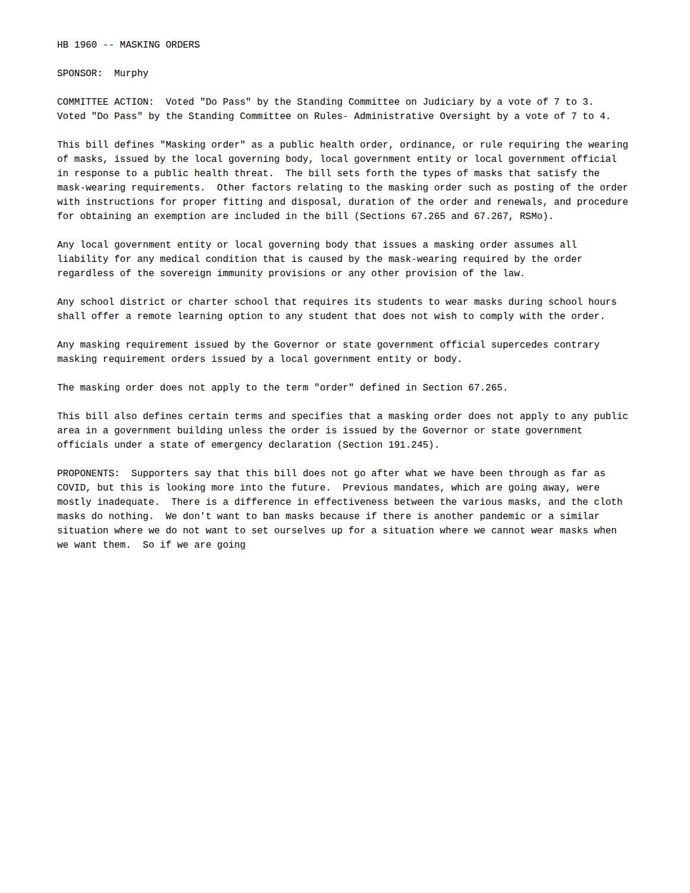HB 1960 -- MASKING ORDERS
SPONSOR: Murphy
COMMITTEE ACTION: Voted "Do Pass" by the Standing Committee on Judiciary by a vote of 7 to 3. Voted "Do Pass" by the Standing Committee on Rules- Administrative Oversight by a vote of 7 to 4.
This bill defines "Masking order" as a public health order, ordinance, or rule requiring the wearing of masks, issued by the local governing body, local government entity or local government official in response to a public health threat. The bill sets forth the types of masks that satisfy the mask-wearing requirements. Other factors relating to the masking order such as posting of the order with instructions for proper fitting and disposal, duration of the order and renewals, and procedure for obtaining an exemption are included in the bill (Sections 67.265 and 67.267, RSMo).
Any local government entity or local governing body that issues a masking order assumes all liability for any medical condition that is caused by the mask-wearing required by the order regardless of the sovereign immunity provisions or any other provision of the law.
Any school district or charter school that requires its students to wear masks during school hours shall offer a remote learning option to any student that does not wish to comply with the order.
Any masking requirement issued by the Governor or state government official supercedes contrary masking requirement orders issued by a local government entity or body.
The masking order does not apply to the term "order" defined in Section 67.265.
This bill also defines certain terms and specifies that a masking order does not apply to any public area in a government building unless the order is issued by the Governor or state government officials under a state of emergency declaration (Section 191.245).
PROPONENTS: Supporters say that this bill does not go after what we have been through as far as COVID, but this is looking more into the future. Previous mandates, which are going away, were mostly inadequate. There is a difference in effectiveness between the various masks, and the cloth masks do nothing. We don't want to ban masks because if there is another pandemic or a similar situation where we do not want to set ourselves up for a situation where we cannot wear masks when we want them. So if we are going